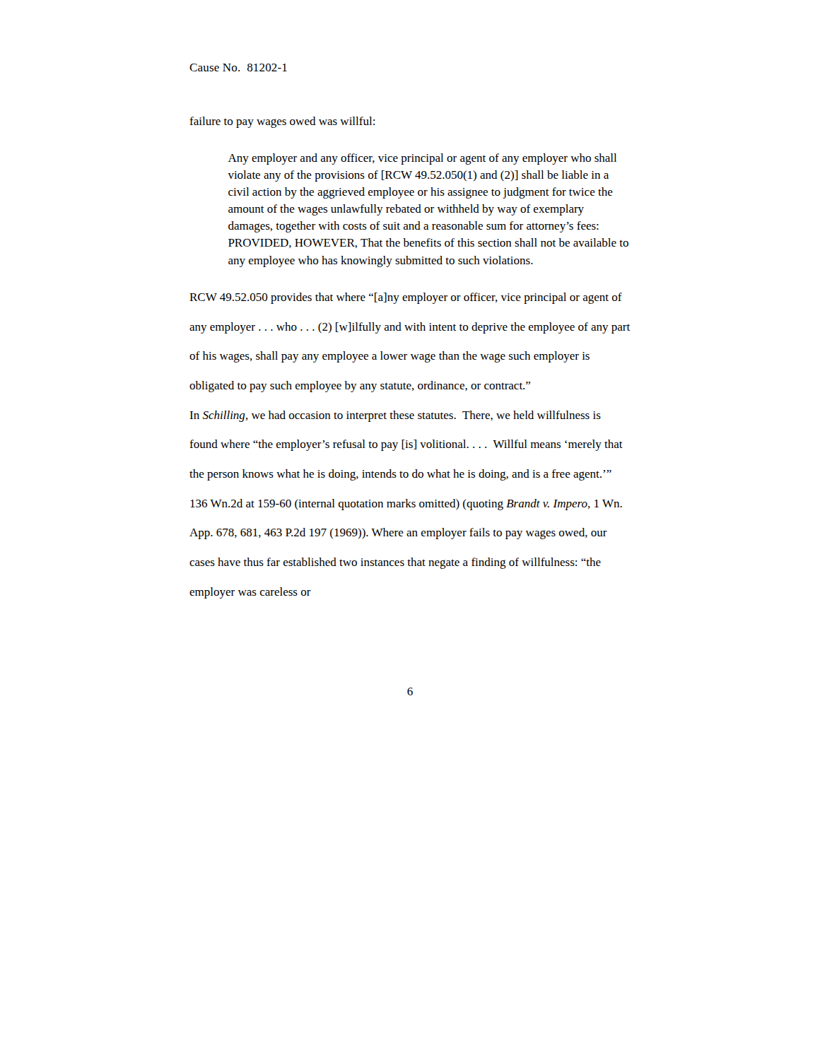Cause No. 81202-1
failure to pay wages owed was willful:
Any employer and any officer, vice principal or agent of any employer who shall violate any of the provisions of [RCW 49.52.050(1) and (2)] shall be liable in a civil action by the aggrieved employee or his assignee to judgment for twice the amount of the wages unlawfully rebated or withheld by way of exemplary damages, together with costs of suit and a reasonable sum for attorney’s fees: PROVIDED, HOWEVER, That the benefits of this section shall not be available to any employee who has knowingly submitted to such violations.
RCW 49.52.050 provides that where “[a]ny employer or officer, vice principal or agent of any employer . . . who . . . (2) [w]ilfully and with intent to deprive the employee of any part of his wages, shall pay any employee a lower wage than the wage such employer is obligated to pay such employee by any statute, ordinance, or contract.”
In Schilling, we had occasion to interpret these statutes. There, we held willfulness is found where “the employer’s refusal to pay [is] volitional. . . . Willful means ‘merely that the person knows what he is doing, intends to do what he is doing, and is a free agent.’” 136 Wn.2d at 159-60 (internal quotation marks omitted) (quoting Brandt v. Impero, 1 Wn. App. 678, 681, 463 P.2d 197 (1969)). Where an employer fails to pay wages owed, our cases have thus far established two instances that negate a finding of willfulness: “the employer was careless or
6